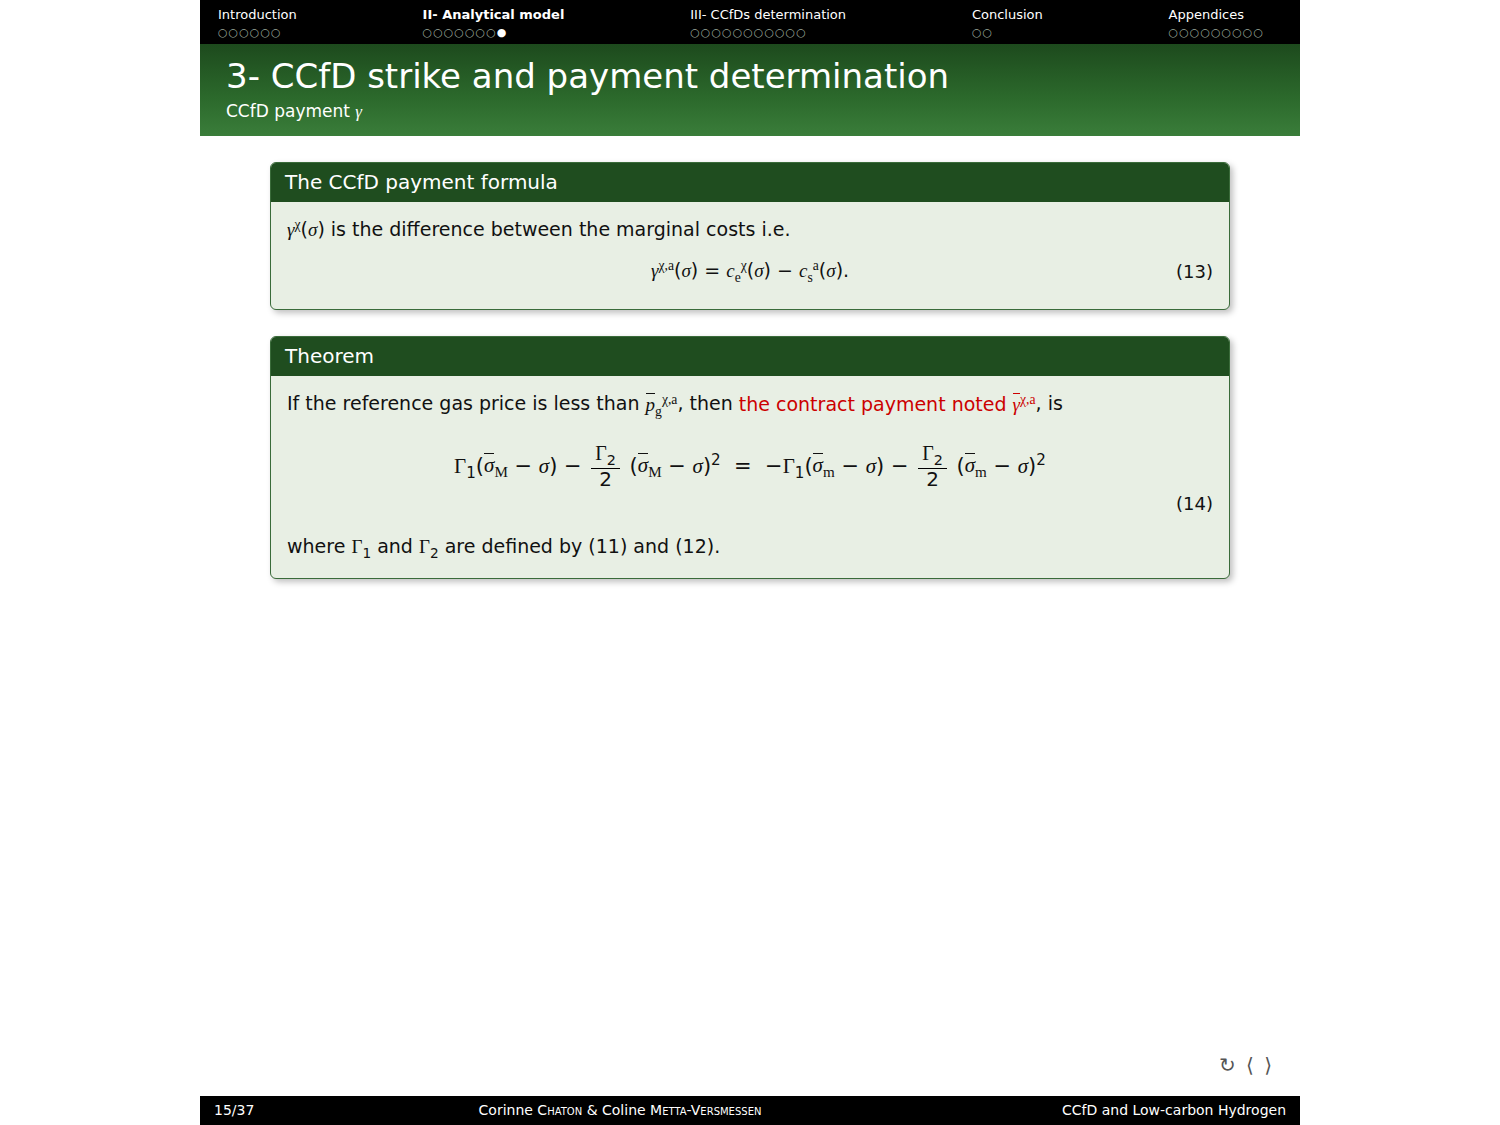Introduction ○○○○○○
II- Analytical model ○○○○○○○●
III- CCfDs determination ○○○○○○○○○○○
Conclusion ○○
Appendices ○○○○○○○○○
3- CCfD strike and payment determination
CCfD payment γ
The CCfD payment formula
γχ(σ) is the difference between the marginal costs i.e.
γχ,a(σ) = ceχ(σ) − csa(σ).
(13)
Theorem
If the reference gas price is less than pgχ,a, then the contract payment noted γχ,a, is
Γ1(σM − σ) − Γ22 (σM − σ)2 = −Γ1(σm − σ) − Γ22 (σm − σ)2
(14)
where Γ1 and Γ2 are defined by (11) and (12).
↻ ⟨ ⟩
15/37
Corinne Chaton & Coline Metta-Versmessen
CCfD and Low-carbon Hydrogen